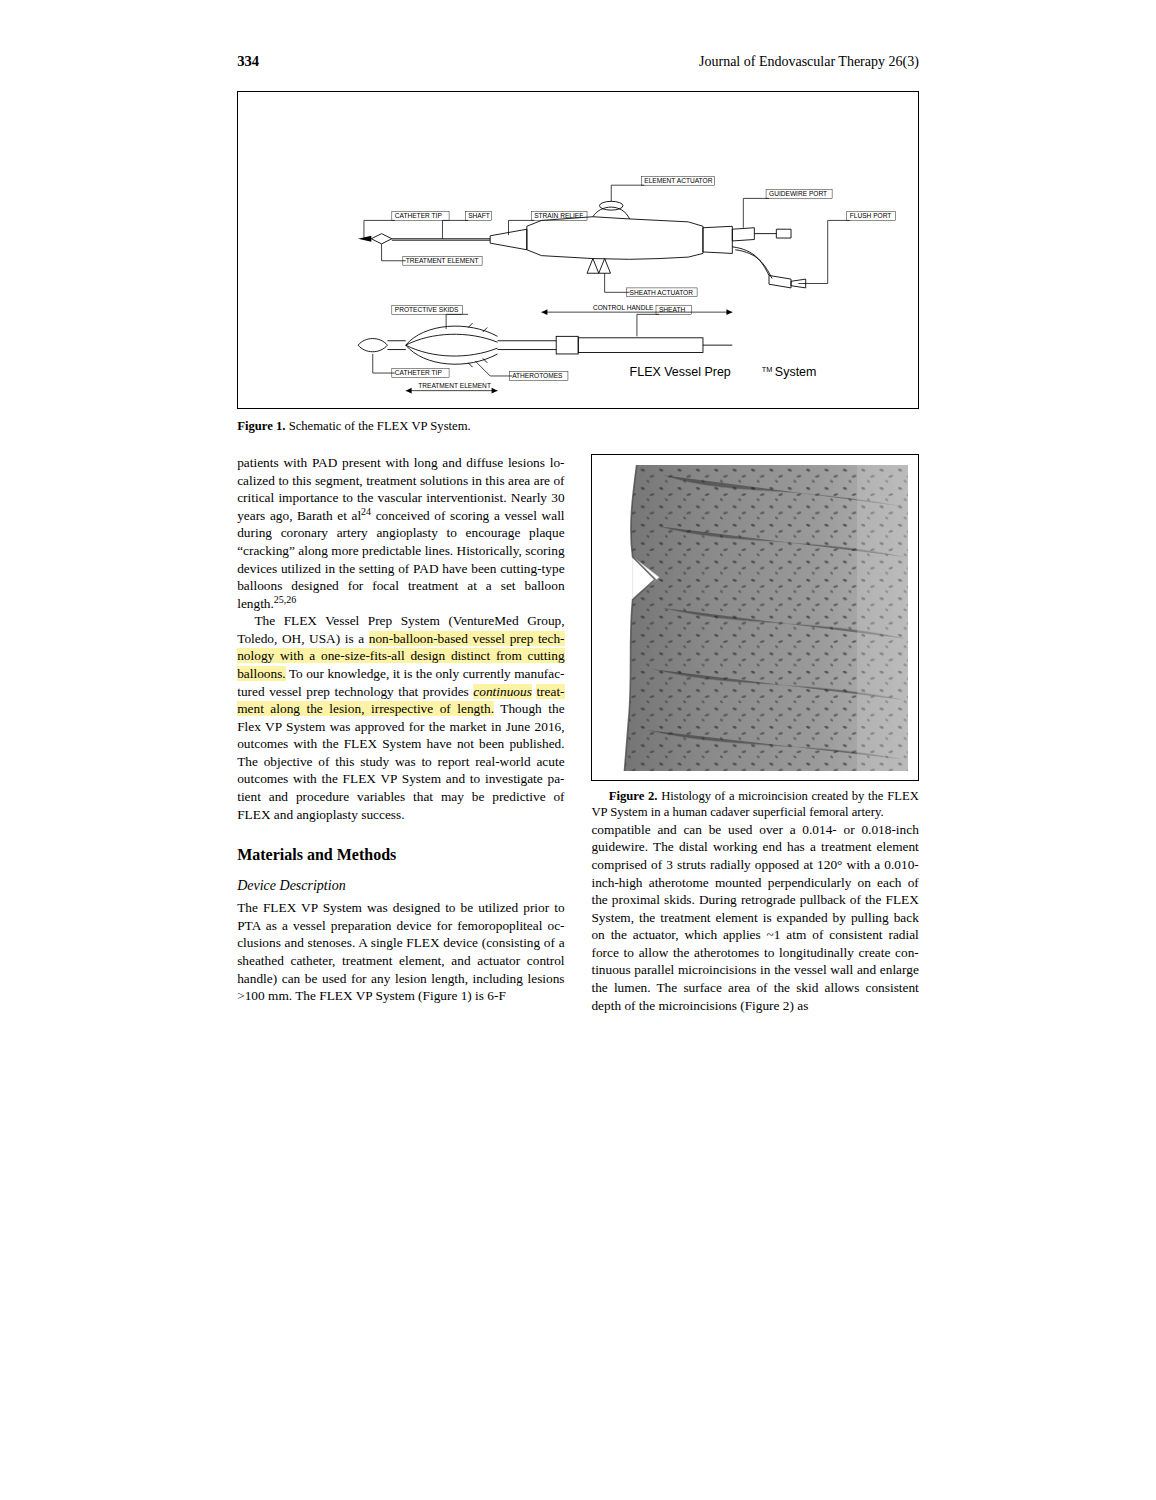334 Journal of Endovascular Therapy 26(3)
CATHETER TIP SHAFT STRAIN RELIEF ELEMENT ACTUATOR GUIDEWIRE PORT FLUSH PORT SHEATH ACTUATOR TREATMENT ELEMENT CONTROL HANDLE PROTECTIVE SKIDS ATHEROTOMES CATHETER TIP SHEATH TREATMENT ELEMENT FLEX Vessel Prep TM System
Figure 1. Schematic of the FLEX VP System.
patients with PAD present with long and diffuse lesions localized to this segment, treatment solutions in this area are of critical importance to the vascular interventionist. Nearly 30 years ago, Barath et al24 conceived of scoring a vessel wall during coronary artery angioplasty to encourage plaque “cracking” along more predictable lines. Historically, scoring devices utilized in the setting of PAD have been cutting-type balloons designed for focal treatment at a set balloon length.25,26
The FLEX Vessel Prep System (VentureMed Group, Toledo, OH, USA) is a non-balloon-based vessel prep technology with a one-size-fits-all design distinct from cutting balloons. To our knowledge, it is the only currently manufactured vessel prep technology that provides continuous treatment along the lesion, irrespective of length. Though the Flex VP System was approved for the market in June 2016, outcomes with the FLEX System have not been published. The objective of this study was to report real-world acute outcomes with the FLEX VP System and to investigate patient and procedure variables that may be predictive of FLEX and angioplasty success.
Materials and Methods
Device Description
The FLEX VP System was designed to be utilized prior to PTA as a vessel preparation device for femoropopliteal occlusions and stenoses. A single FLEX device (consisting of a sheathed catheter, treatment element, and actuator control handle) can be used for any lesion length, including lesions >100 mm. The FLEX VP System (Figure 1) is 6-F
Figure 2. Histology of a microincision created by the FLEX VP System in a human cadaver superficial femoral artery.
compatible and can be used over a 0.014- or 0.018-inch guidewire. The distal working end has a treatment element comprised of 3 struts radially opposed at 120° with a 0.010-inch-high atherotome mounted perpendicularly on each of the proximal skids. During retrograde pullback of the FLEX System, the treatment element is expanded by pulling back on the actuator, which applies ~1 atm of consistent radial force to allow the atherotomes to longitudinally create continuous parallel microincisions in the vessel wall and enlarge the lumen. The surface area of the skid allows consistent depth of the microincisions (Figure 2) as